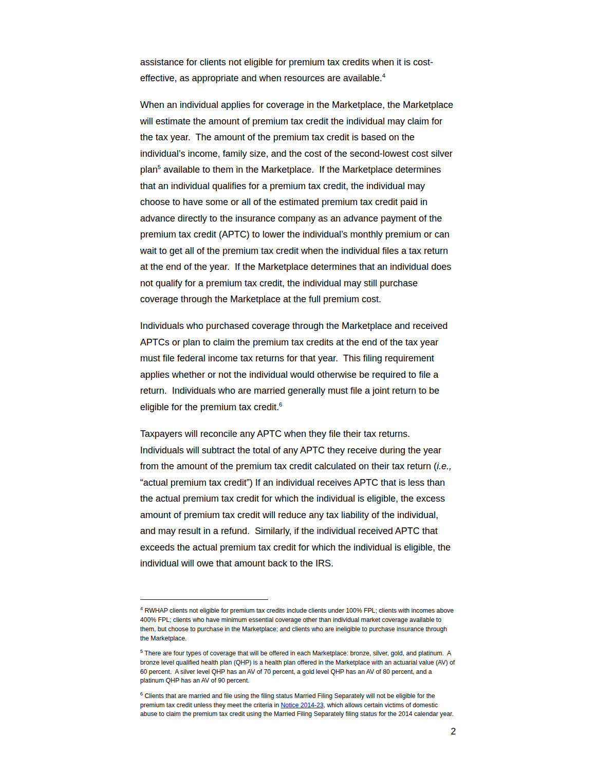assistance for clients not eligible for premium tax credits when it is cost-effective, as appropriate and when resources are available.4
When an individual applies for coverage in the Marketplace, the Marketplace will estimate the amount of premium tax credit the individual may claim for the tax year. The amount of the premium tax credit is based on the individual’s income, family size, and the cost of the second-lowest cost silver plan5 available to them in the Marketplace. If the Marketplace determines that an individual qualifies for a premium tax credit, the individual may choose to have some or all of the estimated premium tax credit paid in advance directly to the insurance company as an advance payment of the premium tax credit (APTC) to lower the individual’s monthly premium or can wait to get all of the premium tax credit when the individual files a tax return at the end of the year. If the Marketplace determines that an individual does not qualify for a premium tax credit, the individual may still purchase coverage through the Marketplace at the full premium cost.
Individuals who purchased coverage through the Marketplace and received APTCs or plan to claim the premium tax credits at the end of the tax year must file federal income tax returns for that year. This filing requirement applies whether or not the individual would otherwise be required to file a return. Individuals who are married generally must file a joint return to be eligible for the premium tax credit.6
Taxpayers will reconcile any APTC when they file their tax returns. Individuals will subtract the total of any APTC they receive during the year from the amount of the premium tax credit calculated on their tax return (i.e., “actual premium tax credit”) If an individual receives APTC that is less than the actual premium tax credit for which the individual is eligible, the excess amount of premium tax credit will reduce any tax liability of the individual, and may result in a refund. Similarly, if the individual received APTC that exceeds the actual premium tax credit for which the individual is eligible, the individual will owe that amount back to the IRS.
4 RWHAP clients not eligible for premium tax credits include clients under 100% FPL; clients with incomes above 400% FPL; clients who have minimum essential coverage other than individual market coverage available to them, but choose to purchase in the Marketplace; and clients who are ineligible to purchase insurance through the Marketplace.
5 There are four types of coverage that will be offered in each Marketplace: bronze, silver, gold, and platinum. A bronze level qualified health plan (QHP) is a health plan offered in the Marketplace with an actuarial value (AV) of 60 percent. A silver level QHP has an AV of 70 percent, a gold level QHP has an AV of 80 percent, and a platinum QHP has an AV of 90 percent.
6 Clients that are married and file using the filing status Married Filing Separately will not be eligible for the premium tax credit unless they meet the criteria in Notice 2014-23, which allows certain victims of domestic abuse to claim the premium tax credit using the Married Filing Separately filing status for the 2014 calendar year.
2